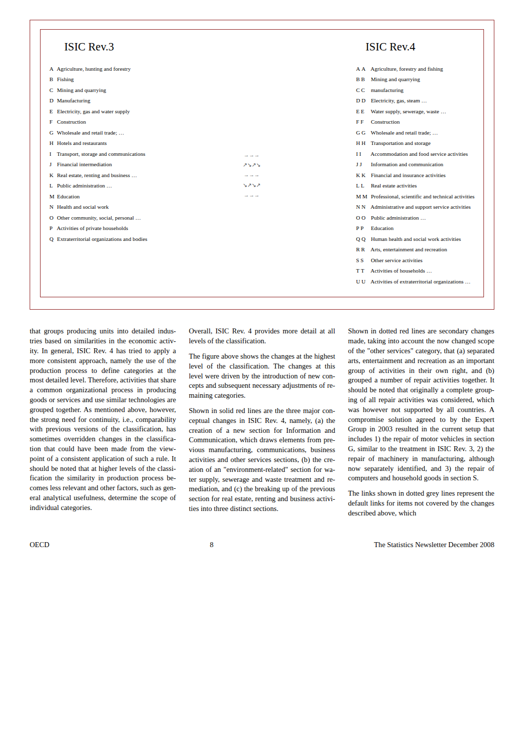ISIC Rev.3
ISIC Rev.4
A Agriculture, hunting and forestry
B Fishing
C Mining and quarrying
D Manufacturing
E Electricity, gas and water supply
F Construction
G Wholesale and retail trade; …
H Hotels and restaurants
I Transport, storage and communications
J Financial intermediation
K Real estate, renting and business …
L Public administration …
M Education
N Health and social work
O Other community, social, personal …
P Activities of private households
Q Extraterritorial organizations and bodies
→→→
↗↘↗↘
→→→
↘↗↘↗
→→→
A A Agriculture, forestry and fishing
B B Mining and quarrying
C C manufacturing
D D Electricity, gas, steam …
E E Water supply, sewerage, waste …
F F Construction
G G Wholesale and retail trade; …
H H Transportation and storage
I I Accommodation and food service activities
J J Information and communication
K K Financial and insurance activities
L L Real estate activities
M M Professional, scientific and technical activities
N N Administrative and support service activities
O O Public administration …
P P Education
Q Q Human health and social work activities
R R Arts, entertainment and recreation
S S Other service activities
T T Activities of households …
U U Activities of extraterritorial organizations …
that groups producing units into detailed industries based on similarities in the economic activity. In general, ISIC Rev. 4 has tried to apply a more consistent approach, namely the use of the production process to define categories at the most detailed level. Therefore, activities that share a common organizational process in producing goods or services and use similar technologies are grouped together. As mentioned above, however, the strong need for continuity, i.e., comparability with previous versions of the classification, has sometimes overridden changes in the classification that could have been made from the viewpoint of a consistent application of such a rule. It should be noted that at higher levels of the classification the similarity in production process becomes less relevant and other factors, such as general analytical usefulness, determine the scope of individual categories.
Overall, ISIC Rev. 4 provides more detail at all levels of the classification.
The figure above shows the changes at the highest level of the classification. The changes at this level were driven by the introduction of new concepts and subsequent necessary adjustments of remaining categories.
Shown in solid red lines are the three major conceptual changes in ISIC Rev. 4, namely, (a) the creation of a new section for Information and Communication, which draws elements from previous manufacturing, communications, business activities and other services sections, (b) the creation of an "environment-related" section for water supply, sewerage and waste treatment and remediation, and (c) the breaking up of the previous section for real estate, renting and business activities into three distinct sections.
Shown in dotted red lines are secondary changes made, taking into account the now changed scope of the "other services" category, that (a) separated arts, entertainment and recreation as an important group of activities in their own right, and (b) grouped a number of repair activities together. It should be noted that originally a complete grouping of all repair activities was considered, which was however not supported by all countries. A compromise solution agreed to by the Expert Group in 2003 resulted in the current setup that includes 1) the repair of motor vehicles in section G, similar to the treatment in ISIC Rev. 3, 2) the repair of machinery in manufacturing, although now separately identified, and 3) the repair of computers and household goods in section S.
The links shown in dotted grey lines represent the default links for items not covered by the changes described above, which
OECD
8
The Statistics Newsletter December 2008